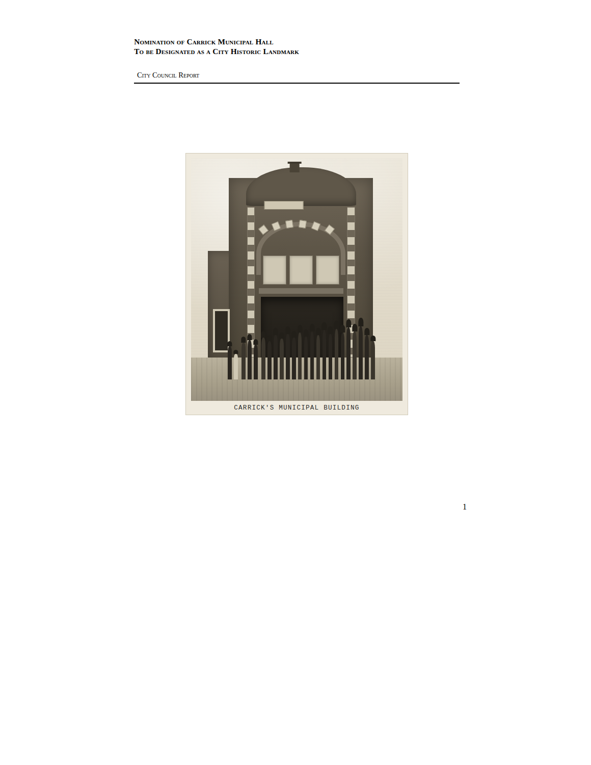Nomination of Carrick Municipal Hall
To be Designated as a City Historic Landmark
City Council Report
CARRICK'S MUNICIPAL BUILDING
1